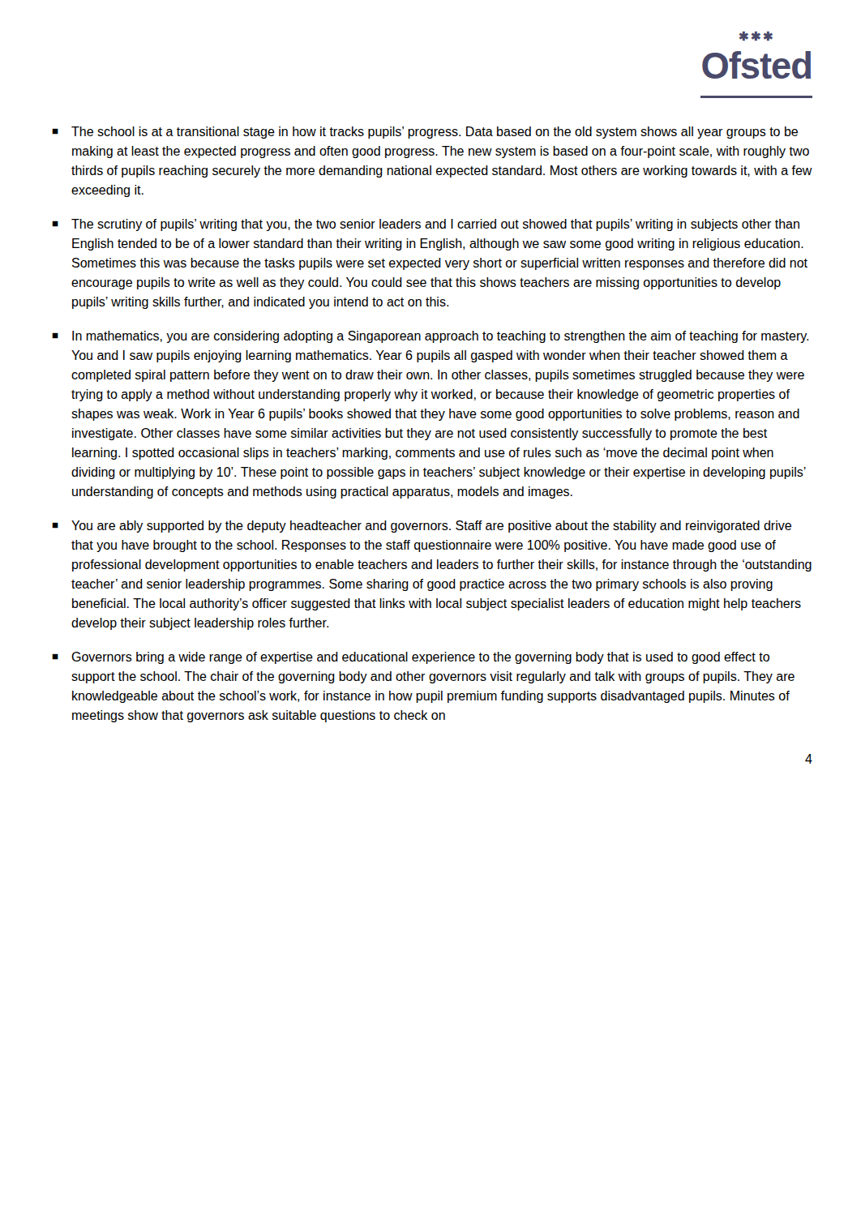✱✱✱ Ofsted
The school is at a transitional stage in how it tracks pupils’ progress. Data based on the old system shows all year groups to be making at least the expected progress and often good progress. The new system is based on a four-point scale, with roughly two thirds of pupils reaching securely the more demanding national expected standard. Most others are working towards it, with a few exceeding it.
The scrutiny of pupils’ writing that you, the two senior leaders and I carried out showed that pupils’ writing in subjects other than English tended to be of a lower standard than their writing in English, although we saw some good writing in religious education. Sometimes this was because the tasks pupils were set expected very short or superficial written responses and therefore did not encourage pupils to write as well as they could. You could see that this shows teachers are missing opportunities to develop pupils’ writing skills further, and indicated you intend to act on this.
In mathematics, you are considering adopting a Singaporean approach to teaching to strengthen the aim of teaching for mastery. You and I saw pupils enjoying learning mathematics. Year 6 pupils all gasped with wonder when their teacher showed them a completed spiral pattern before they went on to draw their own. In other classes, pupils sometimes struggled because they were trying to apply a method without understanding properly why it worked, or because their knowledge of geometric properties of shapes was weak. Work in Year 6 pupils’ books showed that they have some good opportunities to solve problems, reason and investigate. Other classes have some similar activities but they are not used consistently successfully to promote the best learning. I spotted occasional slips in teachers’ marking, comments and use of rules such as ‘move the decimal point when dividing or multiplying by 10’. These point to possible gaps in teachers’ subject knowledge or their expertise in developing pupils’ understanding of concepts and methods using practical apparatus, models and images.
You are ably supported by the deputy headteacher and governors. Staff are positive about the stability and reinvigorated drive that you have brought to the school. Responses to the staff questionnaire were 100% positive. You have made good use of professional development opportunities to enable teachers and leaders to further their skills, for instance through the ‘outstanding teacher’ and senior leadership programmes. Some sharing of good practice across the two primary schools is also proving beneficial. The local authority’s officer suggested that links with local subject specialist leaders of education might help teachers develop their subject leadership roles further.
Governors bring a wide range of expertise and educational experience to the governing body that is used to good effect to support the school. The chair of the governing body and other governors visit regularly and talk with groups of pupils. They are knowledgeable about the school’s work, for instance in how pupil premium funding supports disadvantaged pupils. Minutes of meetings show that governors ask suitable questions to check on
4